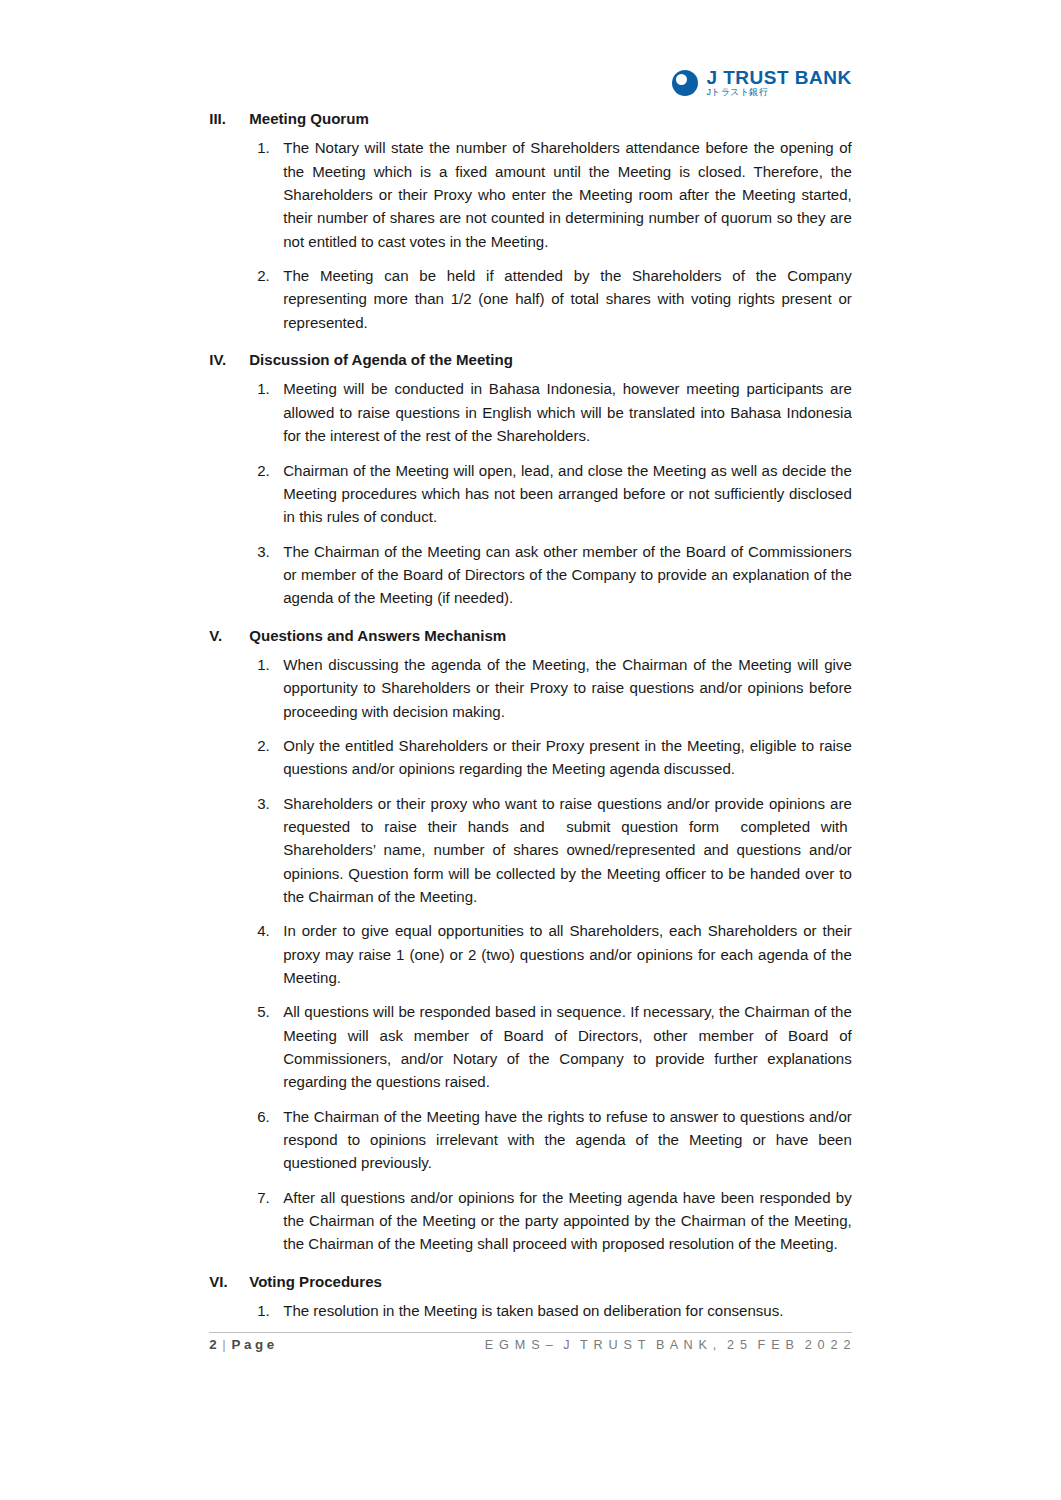J TRUST BANK
Jトラスト銀行
III.
Meeting Quorum
The Notary will state the number of Shareholders attendance before the opening of the Meeting which is a fixed amount until the Meeting is closed. Therefore, the Shareholders or their Proxy who enter the Meeting room after the Meeting started, their number of shares are not counted in determining number of quorum so they are not entitled to cast votes in the Meeting.
The Meeting can be held if attended by the Shareholders of the Company representing more than 1/2 (one half) of total shares with voting rights present or represented.
IV.
Discussion of Agenda of the Meeting
Meeting will be conducted in Bahasa Indonesia, however meeting participants are allowed to raise questions in English which will be translated into Bahasa Indonesia for the interest of the rest of the Shareholders.
Chairman of the Meeting will open, lead, and close the Meeting as well as decide the Meeting procedures which has not been arranged before or not sufficiently disclosed in this rules of conduct.
The Chairman of the Meeting can ask other member of the Board of Commissioners or member of the Board of Directors of the Company to provide an explanation of the agenda of the Meeting (if needed).
V.
Questions and Answers Mechanism
When discussing the agenda of the Meeting, the Chairman of the Meeting will give opportunity to Shareholders or their Proxy to raise questions and/or opinions before proceeding with decision making.
Only the entitled Shareholders or their Proxy present in the Meeting, eligible to raise questions and/or opinions regarding the Meeting agenda discussed.
Shareholders or their proxy who want to raise questions and/or provide opinions are requested to raise their hands and submit question form completed with Shareholders’ name, number of shares owned/represented and questions and/or opinions. Question form will be collected by the Meeting officer to be handed over to the Chairman of the Meeting.
In order to give equal opportunities to all Shareholders, each Shareholders or their proxy may raise 1 (one) or 2 (two) questions and/or opinions for each agenda of the Meeting.
All questions will be responded based in sequence. If necessary, the Chairman of the Meeting will ask member of Board of Directors, other member of Board of Commissioners, and/or Notary of the Company to provide further explanations regarding the questions raised.
The Chairman of the Meeting have the rights to refuse to answer to questions and/or respond to opinions irrelevant with the agenda of the Meeting or have been questioned previously.
After all questions and/or opinions for the Meeting agenda have been responded by the Chairman of the Meeting or the party appointed by the Chairman of the Meeting, the Chairman of the Meeting shall proceed with proposed resolution of the Meeting.
VI.
Voting Procedures
The resolution in the Meeting is taken based on deliberation for consensus.
2 | P a g e
E G M S – J T R U S T B A N K , 2 5 F E B 2 0 2 2